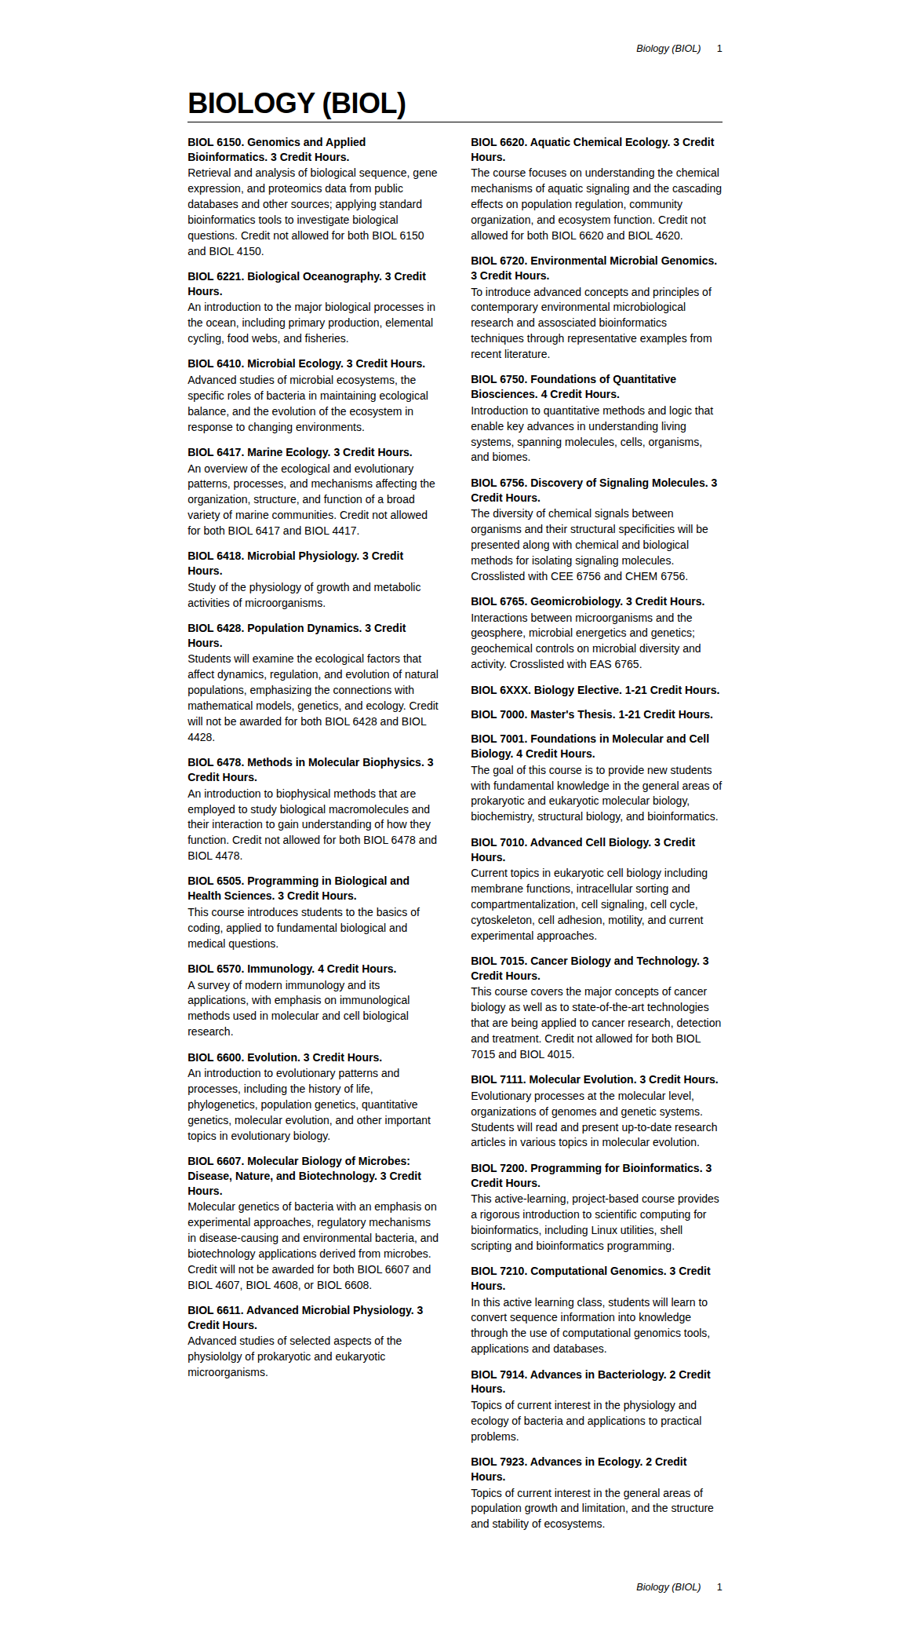Biology (BIOL)1
BIOLOGY (BIOL)
BIOL 6150. Genomics and Applied Bioinformatics. 3 Credit Hours.
Retrieval and analysis of biological sequence, gene expression, and proteomics data from public databases and other sources; applying standard bioinformatics tools to investigate biological questions. Credit not allowed for both BIOL 6150 and BIOL 4150.
BIOL 6221. Biological Oceanography. 3 Credit Hours.
An introduction to the major biological processes in the ocean, including primary production, elemental cycling, food webs, and fisheries.
BIOL 6410. Microbial Ecology. 3 Credit Hours.
Advanced studies of microbial ecosystems, the specific roles of bacteria in maintaining ecological balance, and the evolution of the ecosystem in response to changing environments.
BIOL 6417. Marine Ecology. 3 Credit Hours.
An overview of the ecological and evolutionary patterns, processes, and mechanisms affecting the organization, structure, and function of a broad variety of marine communities. Credit not allowed for both BIOL 6417 and BIOL 4417.
BIOL 6418. Microbial Physiology. 3 Credit Hours.
Study of the physiology of growth and metabolic activities of microorganisms.
BIOL 6428. Population Dynamics. 3 Credit Hours.
Students will examine the ecological factors that affect dynamics, regulation, and evolution of natural populations, emphasizing the connections with mathematical models, genetics, and ecology. Credit will not be awarded for both BIOL 6428 and BIOL 4428.
BIOL 6478. Methods in Molecular Biophysics. 3 Credit Hours.
An introduction to biophysical methods that are employed to study biological macromolecules and their interaction to gain understanding of how they function. Credit not allowed for both BIOL 6478 and BIOL 4478.
BIOL 6505. Programming in Biological and Health Sciences. 3 Credit Hours.
This course introduces students to the basics of coding, applied to fundamental biological and medical questions.
BIOL 6570. Immunology. 4 Credit Hours.
A survey of modern immunology and its applications, with emphasis on immunological methods used in molecular and cell biological research.
BIOL 6600. Evolution. 3 Credit Hours.
An introduction to evolutionary patterns and processes, including the history of life, phylogenetics, population genetics, quantitative genetics, molecular evolution, and other important topics in evolutionary biology.
BIOL 6607. Molecular Biology of Microbes: Disease, Nature, and Biotechnology. 3 Credit Hours.
Molecular genetics of bacteria with an emphasis on experimental approaches, regulatory mechanisms in disease-causing and environmental bacteria, and biotechnology applications derived from microbes. Credit will not be awarded for both BIOL 6607 and BIOL 4607, BIOL 4608, or BIOL 6608.
BIOL 6611. Advanced Microbial Physiology. 3 Credit Hours.
Advanced studies of selected aspects of the physiololgy of prokaryotic and eukaryotic microorganisms.
BIOL 6620. Aquatic Chemical Ecology. 3 Credit Hours.
The course focuses on understanding the chemical mechanisms of aquatic signaling and the cascading effects on population regulation, community organization, and ecosystem function. Credit not allowed for both BIOL 6620 and BIOL 4620.
BIOL 6720. Environmental Microbial Genomics. 3 Credit Hours.
To introduce advanced concepts and principles of contemporary environmental microbiological research and assosciated bioinformatics techniques through representative examples from recent literature.
BIOL 6750. Foundations of Quantitative Biosciences. 4 Credit Hours.
Introduction to quantitative methods and logic that enable key advances in understanding living systems, spanning molecules, cells, organisms, and biomes.
BIOL 6756. Discovery of Signaling Molecules. 3 Credit Hours.
The diversity of chemical signals between organisms and their structural specificities will be presented along with chemical and biological methods for isolating signaling molecules. Crosslisted with CEE 6756 and CHEM 6756.
BIOL 6765. Geomicrobiology. 3 Credit Hours.
Interactions between microorganisms and the geosphere, microbial energetics and genetics; geochemical controls on microbial diversity and activity. Crosslisted with EAS 6765.
BIOL 6XXX. Biology Elective. 1-21 Credit Hours.
BIOL 7000. Master's Thesis. 1-21 Credit Hours.
BIOL 7001. Foundations in Molecular and Cell Biology. 4 Credit Hours.
The goal of this course is to provide new students with fundamental knowledge in the general areas of prokaryotic and eukaryotic molecular biology, biochemistry, structural biology, and bioinformatics.
BIOL 7010. Advanced Cell Biology. 3 Credit Hours.
Current topics in eukaryotic cell biology including membrane functions, intracellular sorting and compartmentalization, cell signaling, cell cycle, cytoskeleton, cell adhesion, motility, and current experimental approaches.
BIOL 7015. Cancer Biology and Technology. 3 Credit Hours.
This course covers the major concepts of cancer biology as well as to state-of-the-art technologies that are being applied to cancer research, detection and treatment. Credit not allowed for both BIOL 7015 and BIOL 4015.
BIOL 7111. Molecular Evolution. 3 Credit Hours.
Evolutionary processes at the molecular level, organizations of genomes and genetic systems. Students will read and present up-to-date research articles in various topics in molecular evolution.
BIOL 7200. Programming for Bioinformatics. 3 Credit Hours.
This active-learning, project-based course provides a rigorous introduction to scientific computing for bioinformatics, including Linux utilities, shell scripting and bioinformatics programming.
BIOL 7210. Computational Genomics. 3 Credit Hours.
In this active learning class, students will learn to convert sequence information into knowledge through the use of computational genomics tools, applications and databases.
BIOL 7914. Advances in Bacteriology. 2 Credit Hours.
Topics of current interest in the physiology and ecology of bacteria and applications to practical problems.
BIOL 7923. Advances in Ecology. 2 Credit Hours.
Topics of current interest in the general areas of population growth and limitation, and the structure and stability of ecosystems.
Biology (BIOL)1